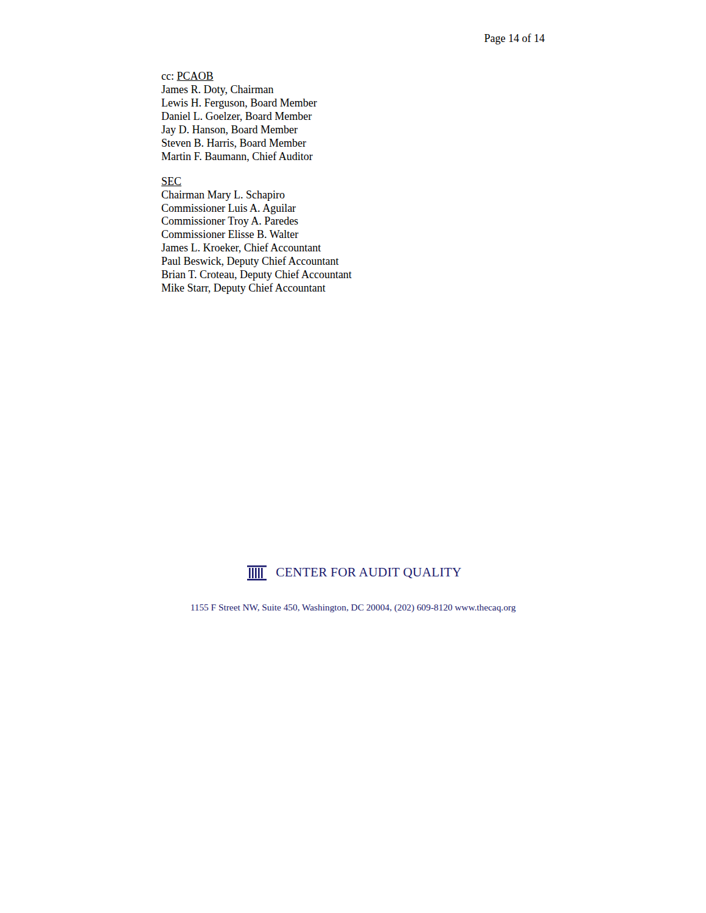Page 14 of 14
cc: PCAOB
James R. Doty, Chairman
Lewis H. Ferguson, Board Member
Daniel L. Goelzer, Board Member
Jay D. Hanson, Board Member
Steven B. Harris, Board Member
Martin F. Baumann, Chief Auditor
SEC
Chairman Mary L. Schapiro
Commissioner Luis A. Aguilar
Commissioner Troy A. Paredes
Commissioner Elisse B. Walter
James L. Kroeker, Chief Accountant
Paul Beswick, Deputy Chief Accountant
Brian T. Croteau, Deputy Chief Accountant
Mike Starr, Deputy Chief Accountant
CENTER FOR AUDIT QUALITY
1155 F Street NW, Suite 450, Washington, DC 20004, (202) 609-8120 www.thecaq.org